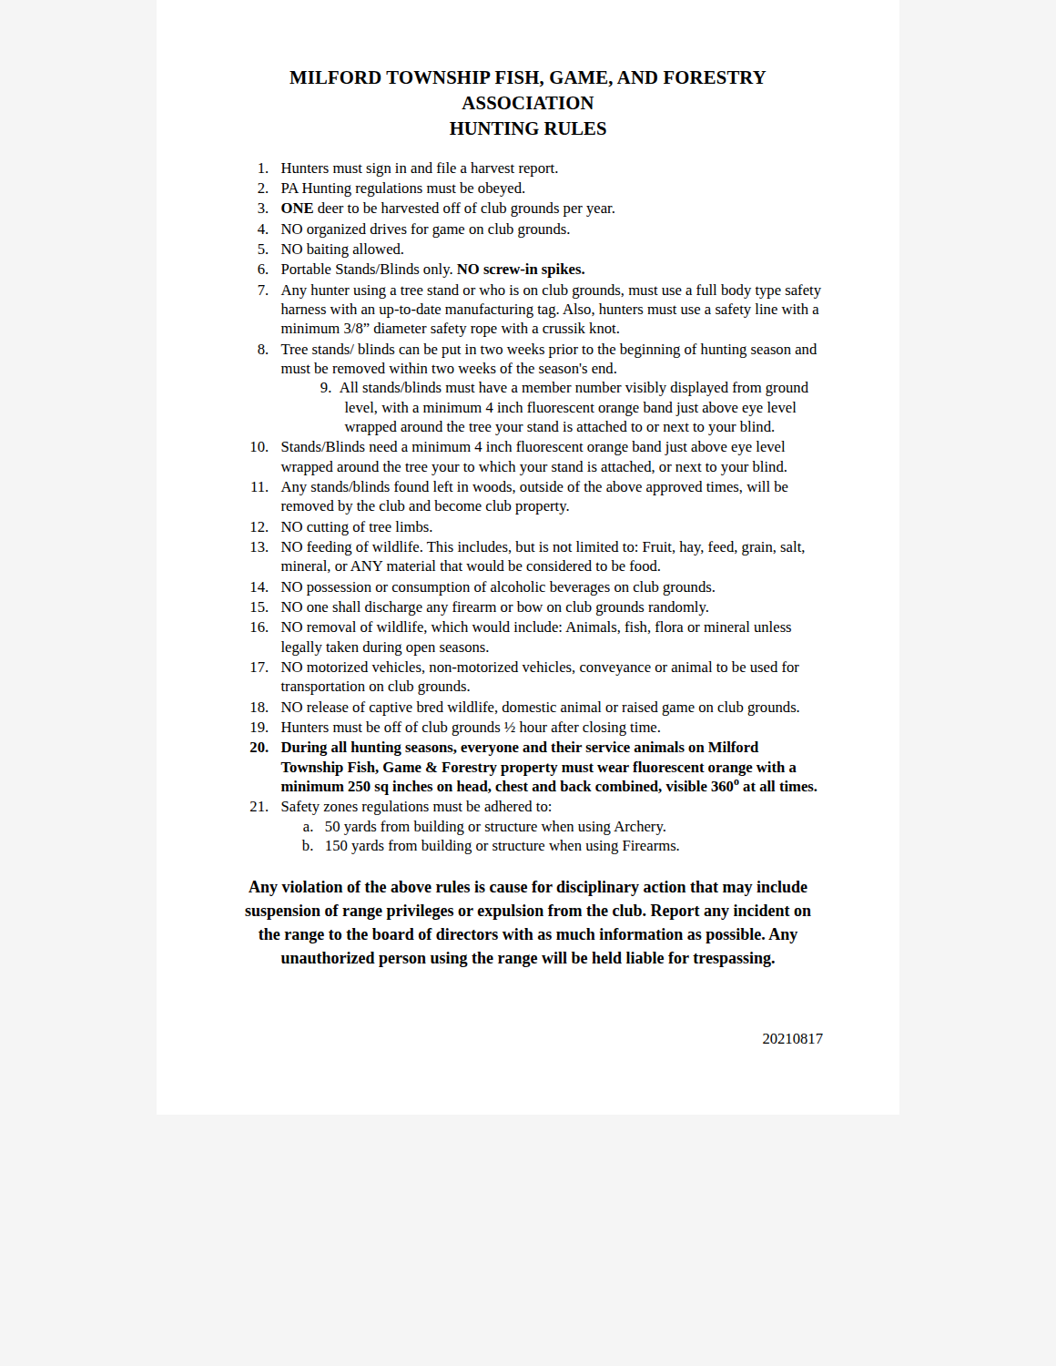MILFORD TOWNSHIP FISH, GAME, AND FORESTRY ASSOCIATION
HUNTING RULES
Hunters must sign in and file a harvest report.
PA Hunting regulations must be obeyed.
ONE deer to be harvested off of club grounds per year.
NO organized drives for game on club grounds.
NO baiting allowed.
Portable Stands/Blinds only. NO screw-in spikes.
Any hunter using a tree stand or who is on club grounds, must use a full body type safety harness with an up-to-date manufacturing tag. Also, hunters must use a safety line with a minimum 3/8” diameter safety rope with a crussik knot.
Tree stands/ blinds can be put in two weeks prior to the beginning of hunting season and must be removed within two weeks of the season's end.
9. All stands/blinds must have a member number visibly displayed from ground level, with a minimum 4 inch fluorescent orange band just above eye level wrapped around the tree your stand is attached to or next to your blind.
Stands/Blinds need a minimum 4 inch fluorescent orange band just above eye level wrapped around the tree your to which your stand is attached, or next to your blind.
Any stands/blinds found left in woods, outside of the above approved times, will be removed by the club and become club property.
NO cutting of tree limbs.
NO feeding of wildlife. This includes, but is not limited to: Fruit, hay, feed, grain, salt, mineral, or ANY material that would be considered to be food.
NO possession or consumption of alcoholic beverages on club grounds.
NO one shall discharge any firearm or bow on club grounds randomly.
NO removal of wildlife, which would include: Animals, fish, flora or mineral unless legally taken during open seasons.
NO motorized vehicles, non-motorized vehicles, conveyance or animal to be used for transportation on club grounds.
NO release of captive bred wildlife, domestic animal or raised game on club grounds.
Hunters must be off of club grounds ½ hour after closing time.
During all hunting seasons, everyone and their service animals on Milford Township Fish, Game & Forestry property must wear fluorescent orange with a minimum 250 sq inches on head, chest and back combined, visible 360o at all times.
Safety zones regulations must be adhered to:
50 yards from building or structure when using Archery.
150 yards from building or structure when using Firearms.
Any violation of the above rules is cause for disciplinary action that may include suspension of range privileges or expulsion from the club. Report any incident on the range to the board of directors with as much information as possible. Any unauthorized person using the range will be held liable for trespassing.
20210817